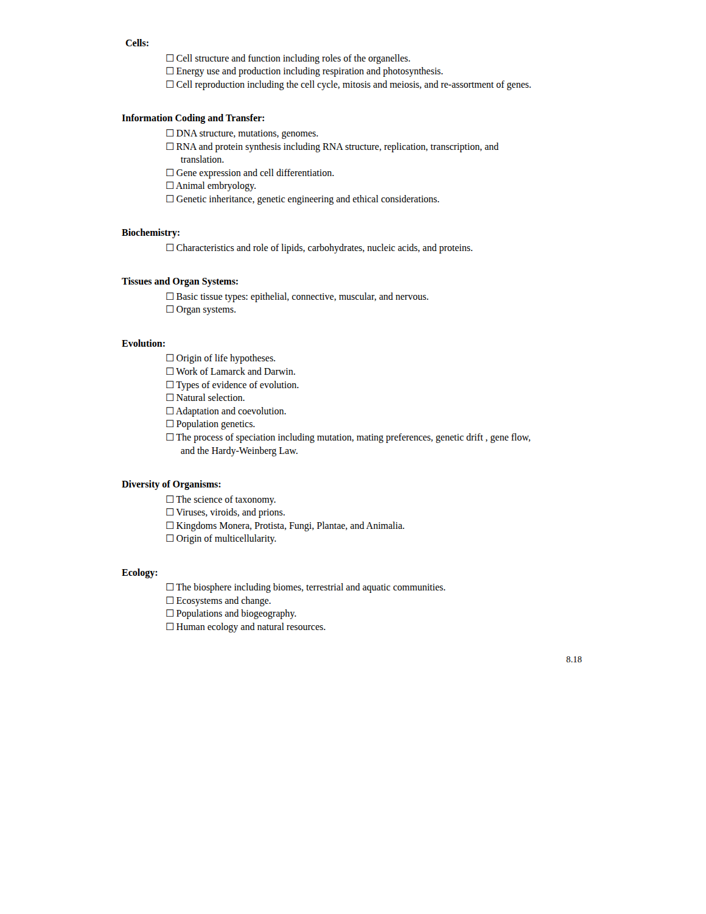Cells:
☐ Cell structure and function including roles of the organelles.
☐ Energy use and production including respiration and photosynthesis.
☐ Cell reproduction including the cell cycle, mitosis and meiosis, and re-assortment of genes.
Information Coding and Transfer:
☐ DNA structure, mutations, genomes.
☐ RNA and protein synthesis including RNA structure, replication, transcription, andtranslation.
☐ Gene expression and cell differentiation.
☐ Animal embryology.
☐ Genetic inheritance, genetic engineering and ethical considerations.
Biochemistry:
☐ Characteristics and role of lipids, carbohydrates, nucleic acids, and proteins.
Tissues and Organ Systems:
☐ Basic tissue types: epithelial, connective, muscular, and nervous.
☐ Organ systems.
Evolution:
☐ Origin of life hypotheses.
☐ Work of Lamarck and Darwin.
☐ Types of evidence of evolution.
☐ Natural selection.
☐ Adaptation and coevolution.
☐ Population genetics.
☐ The process of speciation including mutation, mating preferences, genetic drift , gene flow,and the Hardy-Weinberg Law.
Diversity of Organisms:
☐ The science of taxonomy.
☐ Viruses, viroids, and prions.
☐ Kingdoms Monera, Protista, Fungi, Plantae, and Animalia.
☐ Origin of multicellularity.
Ecology:
☐ The biosphere including biomes, terrestrial and aquatic communities.
☐ Ecosystems and change.
☐ Populations and biogeography.
☐ Human ecology and natural resources.
8.18